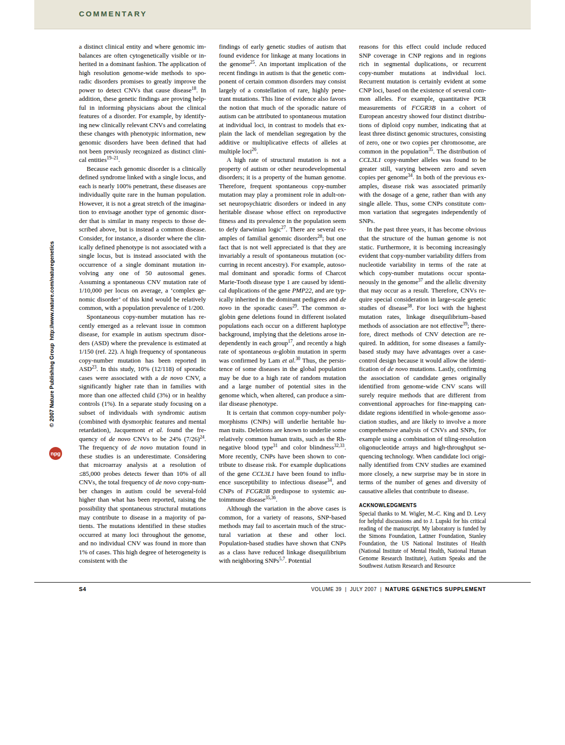COMMENTARY
© 2007 Nature Publishing Group http://www.nature.com/naturegenetics
npg
a distinct clinical entity and where genomic imbalances are often cytogenetically visible or inherited in a dominant fashion. The application of high resolution genome-wide methods to sporadic disorders promises to greatly improve the power to detect CNVs that cause disease18. In addition, these genetic findings are proving helpful in informing physicians about the clinical features of a disorder. For example, by identifying new clinically relevant CNVs and correlating these changes with phenotypic information, new genomic disorders have been defined that had not been previously recognized as distinct clinical entities19–21.
Because each genomic disorder is a clinically defined syndrome linked with a single locus, and each is nearly 100% penetrant, these diseases are individually quite rare in the human population. However, it is not a great stretch of the imagination to envisage another type of genomic disorder that is similar in many respects to those described above, but is instead a common disease. Consider, for instance, a disorder where the clinically defined phenotype is not associated with a single locus, but is instead associated with the occurrence of a single dominant mutation involving any one of 50 autosomal genes. Assuming a spontaneous CNV mutation rate of 1/10,000 per locus on average, a ‘complex genomic disorder’ of this kind would be relatively common, with a population prevalence of 1/200.
Spontaneous copy-number mutation has recently emerged as a relevant issue in common disease, for example in autism spectrum disorders (ASD) where the prevalence is estimated at 1/150 (ref. 22). A high frequency of spontaneous copy-number mutation has been reported in ASD23. In this study, 10% (12/118) of sporadic cases were associated with a de novo CNV, a significantly higher rate than in families with more than one affected child (3%) or in healthy controls (1%). In a separate study focusing on a subset of individuals with syndromic autism (combined with dysmorphic features and mental retardation), Jacquemont et al. found the frequency of de novo CNVs to be 24% (7/26)24. The frequency of de novo mutation found in these studies is an underestimate. Considering that microarray analysis at a resolution of ≤85,000 probes detects fewer than 10% of all CNVs, the total frequency of de novo copy-number changes in autism could be several-fold higher than what has been reported, raising the possibility that spontaneous structural mutations may contribute to disease in a majority of patients. The mutations identified in these studies occurred at many loci throughout the genome, and no individual CNV was found in more than 1% of cases. This high degree of heterogeneity is consistent with the
findings of early genetic studies of autism that found evidence for linkage at many locations in the genome25. An important implication of the recent findings in autism is that the genetic component of certain common disorders may consist largely of a constellation of rare, highly penetrant mutations. This line of evidence also favors the notion that much of the sporadic nature of autism can be attributed to spontaneous mutation at individual loci, in contrast to models that explain the lack of mendelian segregation by the additive or multiplicative effects of alleles at multiple loci26.
A high rate of structural mutation is not a property of autism or other neurodevelopmental disorders; it is a property of the human genome. Therefore, frequent spontaneous copy-number mutation may play a prominent role in adult-onset neuropsychiatric disorders or indeed in any heritable disease whose effect on reproductive fitness and its prevalence in the population seem to defy darwinian logic27. There are several examples of familial genomic disorders28; but one fact that is not well appreciated is that they are invariably a result of spontaneous mutation (occurring in recent ancestry). For example, autosomal dominant and sporadic forms of Charcot Marie-Tooth disease type 1 are caused by identical duplications of the gene PMP22, and are typically inherited in the dominant pedigrees and de novo in the sporadic cases29. The common α-globin gene deletions found in different isolated populations each occur on a different haplotype background, implying that the deletions arose independently in each group17, and recently a high rate of spontaneous α-globin mutation in sperm was confirmed by Lam et al.30 Thus, the persistence of some diseases in the global population may be due to a high rate of random mutation and a large number of potential sites in the genome which, when altered, can produce a similar disease phenotype.
It is certain that common copy-number polymorphisms (CNPs) will underlie heritable human traits. Deletions are known to underlie some relatively common human traits, such as the Rh-negative blood type31 and color blindness32,33. More recently, CNPs have been shown to contribute to disease risk. For example duplications of the gene CCL3L1 have been found to influence susceptibility to infectious disease34, and CNPs of FCGR3B predispose to systemic autoimmune disease35,36.
Although the variation in the above cases is common, for a variety of reasons, SNP-based methods may fail to ascertain much of the structural variation at these and other loci. Population-based studies have shown that CNPs as a class have reduced linkage disequilibrium with neighboring SNPs5,7. Potential
reasons for this effect could include reduced SNP coverage in CNP regions and in regions rich in segmental duplications, or recurrent copy-number mutations at individual loci. Recurrent mutation is certainly evident at some CNP loci, based on the existence of several common alleles. For example, quantitative PCR measurements of FCGR3B in a cohort of European ancestry showed four distinct distributions of diploid copy number, indicating that at least three distinct genomic structures, consisting of zero, one or two copies per chromosome, are common in the population35. The distribution of CCL3L1 copy-number alleles was found to be greater still, varying between zero and seven copies per genome34. In both of the previous examples, disease risk was associated primarily with the dosage of a gene, rather than with any single allele. Thus, some CNPs constitute common variation that segregates independently of SNPs.
In the past three years, it has become obvious that the structure of the human genome is not static. Furthermore, it is becoming increasingly evident that copy-number variability differs from nucleotide variability in terms of the rate at which copy-number mutations occur spontaneously in the genome37 and the allelic diversity that may occur as a result. Therefore, CNVs require special consideration in large-scale genetic studies of disease38. For loci with the highest mutation rates, linkage disequilibrium–based methods of association are not effective39; therefore, direct methods of CNV detection are required. In addition, for some diseases a family-based study may have advantages over a case-control design because it would allow the identification of de novo mutations. Lastly, confirming the association of candidate genes originally identified from genome-wide CNV scans will surely require methods that are different from conventional approaches for fine-mapping candidate regions identified in whole-genome association studies, and are likely to involve a more comprehensive analysis of CNVs and SNPs, for example using a combination of tiling-resolution oligonucleotide arrays and high-throughput sequencing technology. When candidate loci originally identified from CNV studies are examined more closely, a new surprise may be in store in terms of the number of genes and diversity of causative alleles that contribute to disease.
ACKNOWLEDGMENTS
Special thanks to M. Wigler, M.-C. King and D. Levy for helpful discussions and to J. Lupski for his critical reading of the manuscript. My laboratory is funded by the Simons Foundation, Lattner Foundation, Stanley Foundation, the US National Institutes of Health (National Institute of Mental Health, National Human Genome Research Institute), Autism Speaks and the Southwest Autism Research and Resource
S4
VOLUME 39 | JULY 2007 | NATURE GENETICS SUPPLEMENT